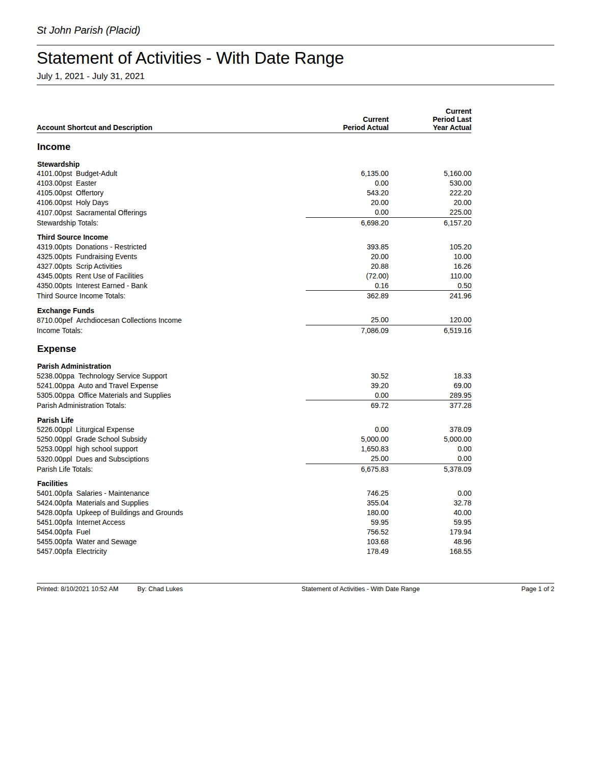St John Parish (Placid)
Statement of Activities - With Date Range
July 1, 2021 - July 31, 2021
| Account Shortcut and Description | Current Period Actual | Current Period Last Year Actual | |
| --- | --- | --- | --- |
| Income |
| Stewardship |
| 4101.00pst Budget-Adult | 6,135.00 | 5,160.00 | |
| 4103.00pst Easter | 0.00 | 530.00 | |
| 4105.00pst Offertory | 543.20 | 222.20 | |
| 4106.00pst Holy Days | 20.00 | 20.00 | |
| 4107.00pst Sacramental Offerings | 0.00 | 225.00 | |
| Stewardship Totals: | 6,698.20 | 6,157.20 | |
| Third Source Income |
| 4319.00pts Donations - Restricted | 393.85 | 105.20 | |
| 4325.00pts Fundraising Events | 20.00 | 10.00 | |
| 4327.00pts Scrip Activities | 20.88 | 16.26 | |
| 4345.00pts Rent Use of Facilities | (72.00) | 110.00 | |
| 4350.00pts Interest Earned - Bank | 0.16 | 0.50 | |
| Third Source Income Totals: | 362.89 | 241.96 | |
| Exchange Funds |
| 8710.00pef Archdiocesan Collections Income | 25.00 | 120.00 | |
| Income Totals: | 7,086.09 | 6,519.16 | |
| Expense |
| Parish Administration |
| 5238.00ppa Technology Service Support | 30.52 | 18.33 | |
| 5241.00ppa Auto and Travel Expense | 39.20 | 69.00 | |
| 5305.00ppa Office Materials and Supplies | 0.00 | 289.95 | |
| Parish Administration Totals: | 69.72 | 377.28 | |
| Parish Life |
| 5226.00ppl Liturgical Expense | 0.00 | 378.09 | |
| 5250.00ppl Grade School Subsidy | 5,000.00 | 5,000.00 | |
| 5253.00ppl high school support | 1,650.83 | 0.00 | |
| 5320.00ppl Dues and Subsciptions | 25.00 | 0.00 | |
| Parish Life Totals: | 6,675.83 | 5,378.09 | |
| Facilities |
| 5401.00pfa Salaries - Maintenance | 746.25 | 0.00 | |
| 5424.00pfa Materials and Supplies | 355.04 | 32.78 | |
| 5428.00pfa Upkeep of Buildings and Grounds | 180.00 | 40.00 | |
| 5451.00pfa Internet Access | 59.95 | 59.95 | |
| 5454.00pfa Fuel | 756.52 | 179.94 | |
| 5455.00pfa Water and Sewage | 103.68 | 48.96 | |
| 5457.00pfa Electricity | 178.49 | 168.55 | |
Printed: 8/10/2021 10:52 AM By: Chad Lukes
Statement of Activities - With Date Range
Page 1 of 2